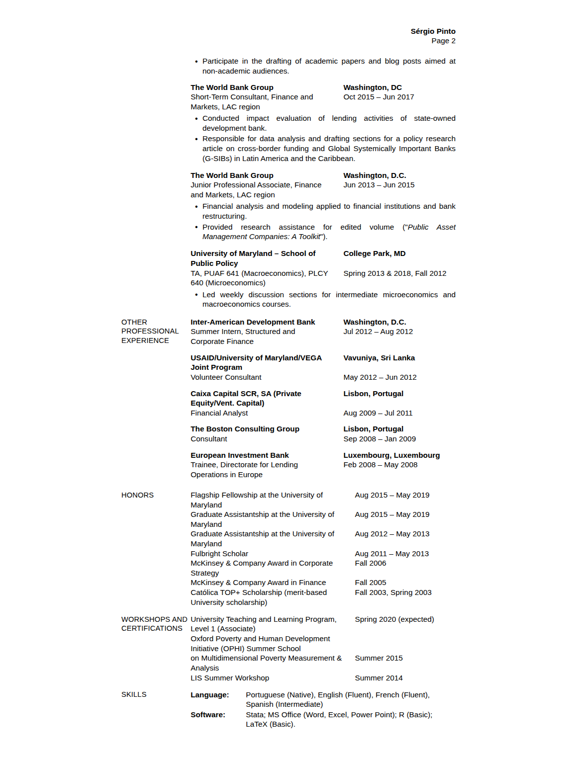Sérgio Pinto
Page 2
Participate in the drafting of academic papers and blog posts aimed at non-academic audiences.
The World Bank Group
Washington, DC
Short-Term Consultant, Finance and Markets, LAC region
Oct 2015 – Jun 2017
Conducted impact evaluation of lending activities of state-owned development bank.
Responsible for data analysis and drafting sections for a policy research article on cross-border funding and Global Systemically Important Banks (G-SIBs) in Latin America and the Caribbean.
The World Bank Group
Washington, D.C.
Junior Professional Associate, Finance and Markets, LAC region
Jun 2013 – Jun 2015
Financial analysis and modeling applied to financial institutions and bank restructuring.
Provided research assistance for edited volume ("Public Asset Management Companies: A Toolkit").
University of Maryland – School of Public Policy
College Park, MD
TA, PUAF 641 (Macroeconomics), PLCY 640 (Microeconomics)
Spring 2013 & 2018, Fall 2012
Led weekly discussion sections for intermediate microeconomics and macroeconomics courses.
OTHER PROFESSIONAL EXPERIENCE
Inter-American Development Bank
Washington, D.C.
Summer Intern, Structured and Corporate Finance
Jul 2012 – Aug 2012
USAID/University of Maryland/VEGA Joint Program
Vavuniya, Sri Lanka
Volunteer Consultant
May 2012 – Jun 2012
Caixa Capital SCR, SA (Private Equity/Vent. Capital)
Lisbon, Portugal
Financial Analyst
Aug 2009 – Jul 2011
The Boston Consulting Group
Lisbon, Portugal
Consultant
Sep 2008 – Jan 2009
European Investment Bank
Luxembourg, Luxembourg
Trainee, Directorate for Lending Operations in Europe
Feb 2008 – May 2008
HONORS
| Flagship Fellowship at the University of Maryland | Aug 2015 – May 2019 |
| Graduate Assistantship at the University of Maryland | Aug 2015 – May 2019 |
| Graduate Assistantship at the University of Maryland | Aug 2012 – May 2013 |
| Fulbright Scholar | Aug 2011 – May 2013 |
| McKinsey & Company Award in Corporate Strategy | Fall 2006 |
| McKinsey & Company Award in Finance | Fall 2005 |
| Católica TOP+ Scholarship (merit-based University scholarship) | Fall 2003, Spring 2003 |
WORKSHOPS AND CERTIFICATIONS
| University Teaching and Learning Program, Level 1 (Associate) | Spring 2020 (expected) |
| Oxford Poverty and Human Development Initiative (OPHI) Summer School | |
| on Multidimensional Poverty Measurement & Analysis | Summer 2015 |
| LIS Summer Workshop | Summer 2014 |
SKILLS
| Language: | Portuguese (Native), English (Fluent), French (Fluent), Spanish (Intermediate) |
| Software: | Stata; MS Office (Word, Excel, Power Point); R (Basic); LaTeX (Basic). |